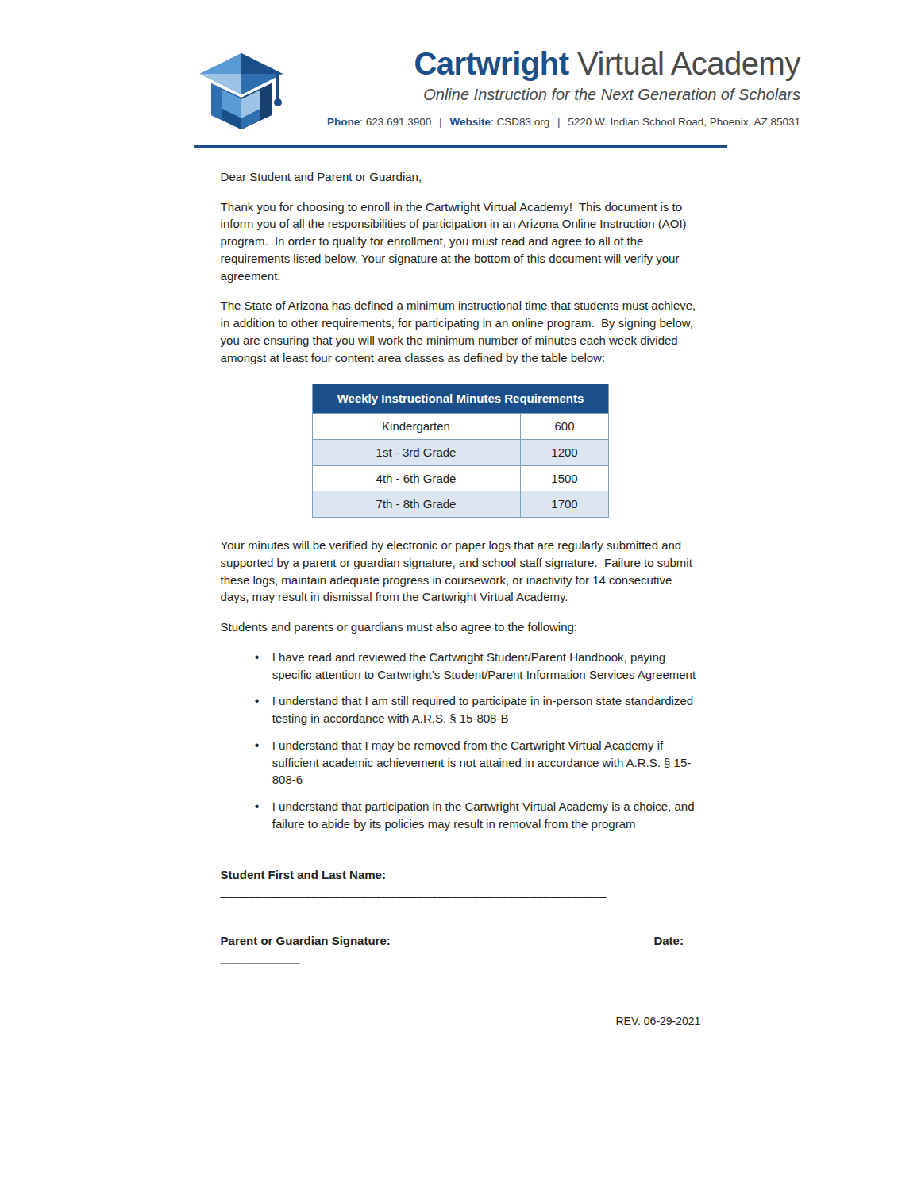Cartwright Virtual Academy
Online Instruction for the Next Generation of Scholars
Phone: 623.691.3900 | Website: CSD83.org | 5220 W. Indian School Road, Phoenix, AZ 85031
Dear Student and Parent or Guardian,
Thank you for choosing to enroll in the Cartwright Virtual Academy! This document is to inform you of all the responsibilities of participation in an Arizona Online Instruction (AOI) program. In order to qualify for enrollment, you must read and agree to all of the requirements listed below. Your signature at the bottom of this document will verify your agreement.
The State of Arizona has defined a minimum instructional time that students must achieve, in addition to other requirements, for participating in an online program. By signing below, you are ensuring that you will work the minimum number of minutes each week divided amongst at least four content area classes as defined by the table below:
Weekly Instructional Minutes Requirements
| Kindergarten | 600 |
| 1st - 3rd Grade | 1200 |
| 4th - 6th Grade | 1500 |
| 7th - 8th Grade | 1700 |
Your minutes will be verified by electronic or paper logs that are regularly submitted and supported by a parent or guardian signature, and school staff signature. Failure to submit these logs, maintain adequate progress in coursework, or inactivity for 14 consecutive days, may result in dismissal from the Cartwright Virtual Academy.
Students and parents or guardians must also agree to the following:
I have read and reviewed the Cartwright Student/Parent Handbook, paying specific attention to Cartwright’s Student/Parent Information Services Agreement
I understand that I am still required to participate in in-person state standardized testing in accordance with A.R.S. § 15-808-B
I understand that I may be removed from the Cartwright Virtual Academy if sufficient academic achievement is not attained in accordance with A.R.S. § 15-808-6
I understand that participation in the Cartwright Virtual Academy is a choice, and failure to abide by its policies may result in removal from the program
Student First and Last Name: _______________________________________________________
Parent or Guardian Signature: _________________________________ Date: ____________
REV. 06-29-2021